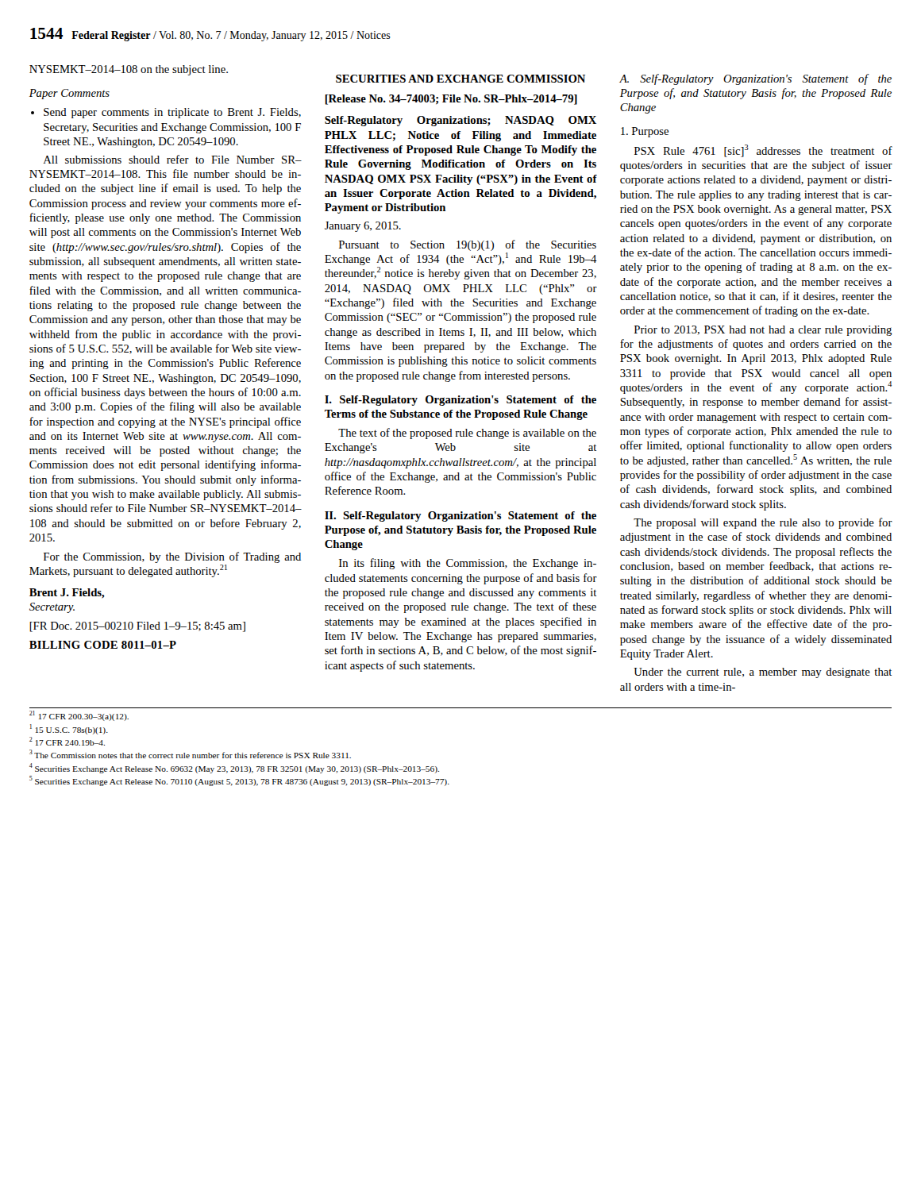1544 Federal Register / Vol. 80, No. 7 / Monday, January 12, 2015 / Notices
NYSEMKT–2014–108 on the subject line.
Paper Comments
Send paper comments in triplicate to Brent J. Fields, Secretary, Securities and Exchange Commission, 100 F Street NE., Washington, DC 20549–1090.
All submissions should refer to File Number SR–NYSEMKT–2014–108. This file number should be included on the subject line if email is used. To help the Commission process and review your comments more efficiently, please use only one method. The Commission will post all comments on the Commission's Internet Web site (http://www.sec.gov/rules/sro.shtml). Copies of the submission, all subsequent amendments, all written statements with respect to the proposed rule change that are filed with the Commission, and all written communications relating to the proposed rule change between the Commission and any person, other than those that may be withheld from the public in accordance with the provisions of 5 U.S.C. 552, will be available for Web site viewing and printing in the Commission's Public Reference Section, 100 F Street NE., Washington, DC 20549–1090, on official business days between the hours of 10:00 a.m. and 3:00 p.m. Copies of the filing will also be available for inspection and copying at the NYSE's principal office and on its Internet Web site at www.nyse.com. All comments received will be posted without change; the Commission does not edit personal identifying information from submissions. You should submit only information that you wish to make available publicly. All submissions should refer to File Number SR–NYSEMKT–2014–108 and should be submitted on or before February 2, 2015.
For the Commission, by the Division of Trading and Markets, pursuant to delegated authority.21
Brent J. Fields,
Secretary.
[FR Doc. 2015–00210 Filed 1–9–15; 8:45 am]
BILLING CODE 8011–01–P
SECURITIES AND EXCHANGE COMMISSION
[Release No. 34–74003; File No. SR–Phlx–2014–79]
Self-Regulatory Organizations; NASDAQ OMX PHLX LLC; Notice of Filing and Immediate Effectiveness of Proposed Rule Change To Modify the Rule Governing Modification of Orders on Its NASDAQ OMX PSX Facility (“PSX”) in the Event of an Issuer Corporate Action Related to a Dividend, Payment or Distribution
January 6, 2015.
Pursuant to Section 19(b)(1) of the Securities Exchange Act of 1934 (the “Act”),1 and Rule 19b–4 thereunder,2 notice is hereby given that on December 23, 2014, NASDAQ OMX PHLX LLC (“Phlx” or “Exchange”) filed with the Securities and Exchange Commission (“SEC” or “Commission”) the proposed rule change as described in Items I, II, and III below, which Items have been prepared by the Exchange. The Commission is publishing this notice to solicit comments on the proposed rule change from interested persons.
I. Self-Regulatory Organization's Statement of the Terms of the Substance of the Proposed Rule Change
The text of the proposed rule change is available on the Exchange's Web site at http://nasdaqomxphlx.cchwallstreet.com/, at the principal office of the Exchange, and at the Commission's Public Reference Room.
II. Self-Regulatory Organization's Statement of the Purpose of, and Statutory Basis for, the Proposed Rule Change
In its filing with the Commission, the Exchange included statements concerning the purpose of and basis for the proposed rule change and discussed any comments it received on the proposed rule change. The text of these statements may be examined at the places specified in Item IV below. The Exchange has prepared summaries, set forth in sections A, B, and C below, of the most significant aspects of such statements.
A. Self-Regulatory Organization's Statement of the Purpose of, and Statutory Basis for, the Proposed Rule Change
1. Purpose
PSX Rule 4761 [sic]3 addresses the treatment of quotes/orders in securities that are the subject of issuer corporate actions related to a dividend, payment or distribution. The rule applies to any trading interest that is carried on the PSX book overnight. As a general matter, PSX cancels open quotes/orders in the event of any corporate action related to a dividend, payment or distribution, on the ex-date of the action. The cancellation occurs immediately prior to the opening of trading at 8 a.m. on the ex-date of the corporate action, and the member receives a cancellation notice, so that it can, if it desires, reenter the order at the commencement of trading on the ex-date.
Prior to 2013, PSX had not had a clear rule providing for the adjustments of quotes and orders carried on the PSX book overnight. In April 2013, Phlx adopted Rule 3311 to provide that PSX would cancel all open quotes/orders in the event of any corporate action.4 Subsequently, in response to member demand for assistance with order management with respect to certain common types of corporate action, Phlx amended the rule to offer limited, optional functionality to allow open orders to be adjusted, rather than cancelled.5 As written, the rule provides for the possibility of order adjustment in the case of cash dividends, forward stock splits, and combined cash dividends/forward stock splits.
The proposal will expand the rule also to provide for adjustment in the case of stock dividends and combined cash dividends/stock dividends. The proposal reflects the conclusion, based on member feedback, that actions resulting in the distribution of additional stock should be treated similarly, regardless of whether they are denominated as forward stock splits or stock dividends. Phlx will make members aware of the effective date of the proposed change by the issuance of a widely disseminated Equity Trader Alert.
Under the current rule, a member may designate that all orders with a time-in-
21 17 CFR 200.30–3(a)(12).
1 15 U.S.C. 78s(b)(1).
2 17 CFR 240.19b–4.
3 The Commission notes that the correct rule number for this reference is PSX Rule 3311.
4 Securities Exchange Act Release No. 69632 (May 23, 2013), 78 FR 32501 (May 30, 2013) (SR–Phlx–2013–56).
5 Securities Exchange Act Release No. 70110 (August 5, 2013), 78 FR 48736 (August 9, 2013) (SR–Phlx–2013–77).